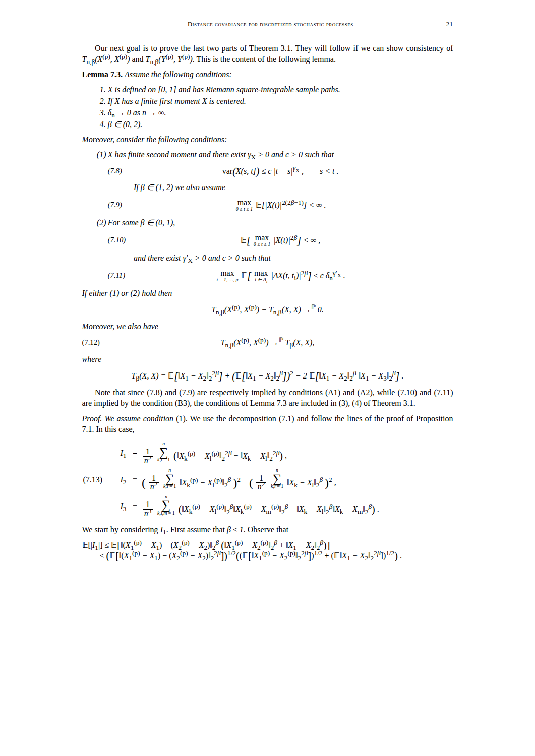Distance covariance for discretized stochastic processes 21
Our next goal is to prove the last two parts of Theorem 3.1. They will follow if we can show consistency of Tn,β(X(p), X(p)) and Tn,β(Y(p), Y(p)). This is the content of the following lemma.
Lemma 7.3. Assume the following conditions:
X is defined on [0, 1] and has Riemann square-integrable sample paths.
If X has a finite first moment X is centered.
δn → 0 as n → ∞.
β ∈ (0, 2).
Moreover, consider the following conditions:
X has finite second moment and there exist γX > 0 and c > 0 such that
(7.8) var(X(s, t]) ≤ c |t − s|γX , s < t .
If β ∈ (1, 2) we also assume
(7.9) max 0 ≤ t ≤ 1 𝔼[|X(t)|2(2β−1)] < ∞ .
For some β ∈ (0, 1),
(7.10) 𝔼[ max 0 ≤ t ≤ 1 |X(t)|2β] < ∞ ,
and there exist γ′X > 0 and c > 0 such that
(7.11) max i = 1, …, p 𝔼[ max t ∈ Δi |ΔX(t, ti)|2β] ≤ c δnγ′X .
If either (1) or (2) hold then
Tn,β(X(p), X(p)) − Tn,β(X, X) →ℙ 0.
Moreover, we also have
(7.12) Tn,β(X(p), X(p)) →ℙ Tβ(X, X),
where
Tβ(X, X) = 𝔼[‖X1 − X2‖22β] + (𝔼[‖X1 − X2‖2β])2 − 2 𝔼[‖X1 − X2‖2β ‖X1 − X3‖2β] .
Note that since (7.8) and (7.9) are respectively implied by conditions (A1) and (A2), while (7.10) and (7.11) are implied by the condition (B3), the conditions of Lemma 7.3 are included in (3), (4) of Theorem 3.1.
Proof. We assume condition (1). We use the decomposition (7.1) and follow the lines of the proof of Proposition 7.1. In this case,
| | I 1 | = | 1 n 2 n ∑ k,l = 1 ( ‖ X k (p) − X l (p) ‖ 2 2 β − ‖ X k − X l ‖ 2 2 β ) , | |
| (7.13) | I 2 | = | ( 1 n 2 n ∑ k,l = 1 ‖ X k (p) − X l (p) ‖ 2 β ) 2 − ( 1 n 2 n ∑ k,l = 1 ‖ X k − X l ‖ 2 β ) 2 , | |
| | I 3 | = | 1 n 3 n ∑ k,l,m = 1 ( ‖ X k (p) − X l (p) ‖ 2 β ‖ X k (p) − X m (p) ‖ 2 β − ‖ X k − X l ‖ 2 β ‖ X k − X m ‖ 2 β ) . | |
We start by considering I1. First assume that β ≤ 1. Observe that
𝔼[|I1|] ≤ 𝔼[‖(X1(p) − X1) − (X2(p) − X2)‖2β (‖X1(p) − X2(p)‖2β + ‖X1 − X2‖2β)] ≤ (𝔼[‖(X1(p) − X1) − (X2(p) − X2)‖22β])1/2((𝔼[‖X1(p) − X2(p)‖22β])1/2 + (𝔼‖X1 − X2‖22β])1/2) .